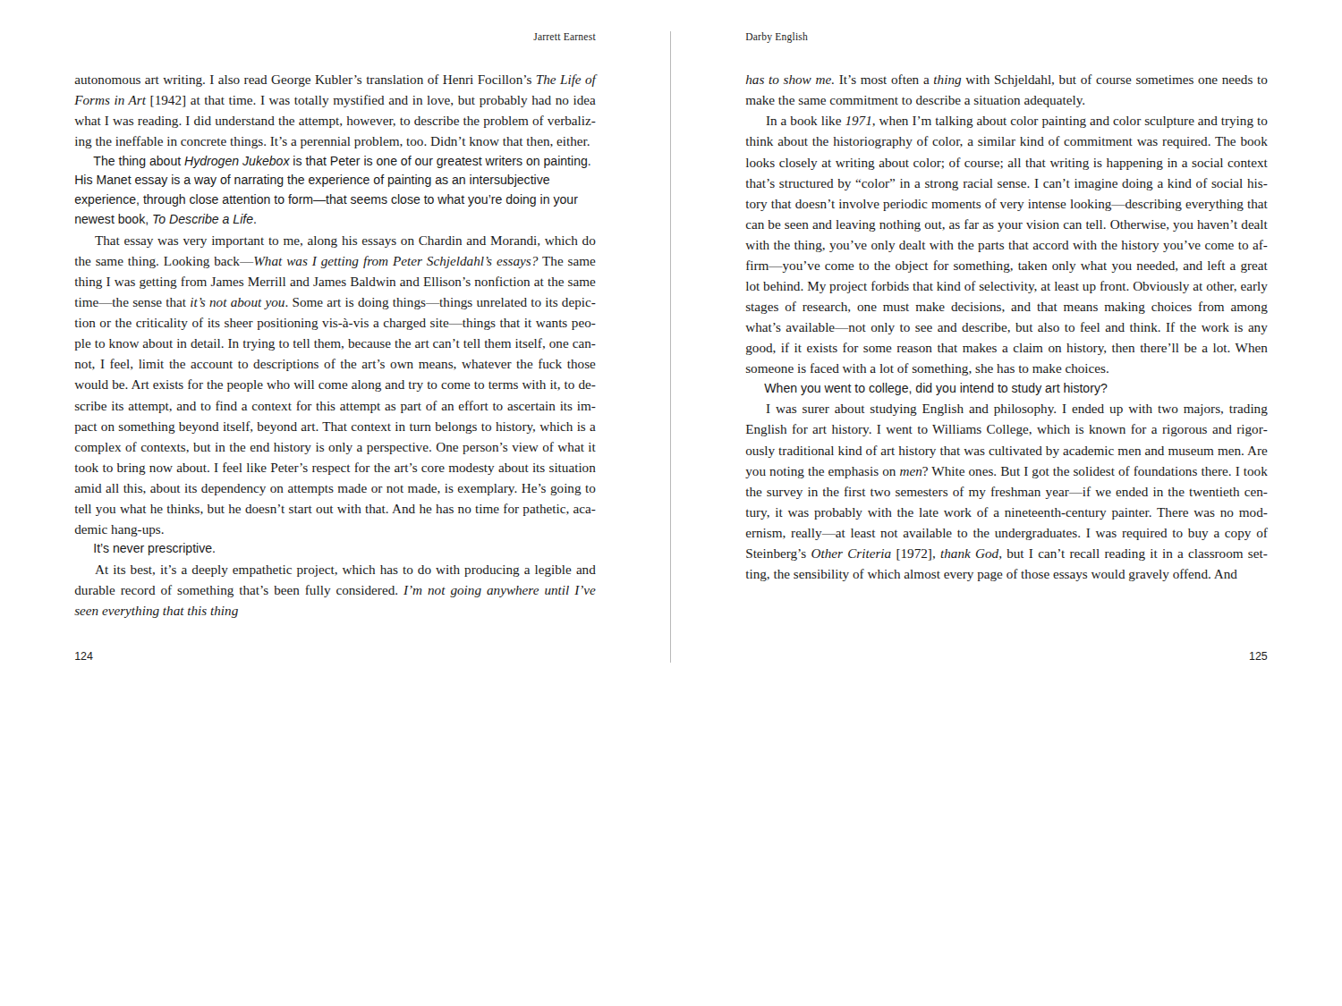Jarrett Earnest
autonomous art writing. I also read George Kubler’s translation of Henri Focillon’s The Life of Forms in Art [1942] at that time. I was totally mystified and in love, but probably had no idea what I was reading. I did understand the attempt, however, to describe the problem of verbalizing the ineffable in concrete things. It’s a perennial problem, too. Didn’t know that then, either.
The thing about Hydrogen Jukebox is that Peter is one of our greatest writers on painting. His Manet essay is a way of narrating the experience of painting as an intersubjective experience, through close attention to form—that seems close to what you’re doing in your newest book, To Describe a Life.
That essay was very important to me, along his essays on Chardin and Morandi, which do the same thing. Looking back—What was I getting from Peter Schjeldahl’s essays? The same thing I was getting from James Merrill and James Baldwin and Ellison’s nonfiction at the same time—the sense that it’s not about you. Some art is doing things—things unrelated to its depiction or the criticality of its sheer positioning vis-à-vis a charged site—things that it wants people to know about in detail. In trying to tell them, because the art can’t tell them itself, one cannot, I feel, limit the account to descriptions of the art’s own means, whatever the fuck those would be. Art exists for the people who will come along and try to come to terms with it, to describe its attempt, and to find a context for this attempt as part of an effort to ascertain its impact on something beyond itself, beyond art. That context in turn belongs to history, which is a complex of contexts, but in the end history is only a perspective. One person’s view of what it took to bring now about. I feel like Peter’s respect for the art’s core modesty about its situation amid all this, about its dependency on attempts made or not made, is exemplary. He’s going to tell you what he thinks, but he doesn’t start out with that. And he has no time for pathetic, academic hang-ups.
It’s never prescriptive.
At its best, it’s a deeply empathetic project, which has to do with producing a legible and durable record of something that’s been fully considered. I’m not going anywhere until I’ve seen everything that this thing
124
Darby English
has to show me. It’s most often a thing with Schjeldahl, but of course sometimes one needs to make the same commitment to describe a situation adequately.
In a book like 1971, when I’m talking about color painting and color sculpture and trying to think about the historiography of color, a similar kind of commitment was required. The book looks closely at writing about color; of course; all that writing is happening in a social context that’s structured by “color” in a strong racial sense. I can’t imagine doing a kind of social history that doesn’t involve periodic moments of very intense looking—describing everything that can be seen and leaving nothing out, as far as your vision can tell. Otherwise, you haven’t dealt with the thing, you’ve only dealt with the parts that accord with the history you’ve come to affirm—you’ve come to the object for something, taken only what you needed, and left a great lot behind. My project forbids that kind of selectivity, at least up front. Obviously at other, early stages of research, one must make decisions, and that means making choices from among what’s available—not only to see and describe, but also to feel and think. If the work is any good, if it exists for some reason that makes a claim on history, then there’ll be a lot. When someone is faced with a lot of something, she has to make choices.
When you went to college, did you intend to study art history?
I was surer about studying English and philosophy. I ended up with two majors, trading English for art history. I went to Williams College, which is known for a rigorous and rigorously traditional kind of art history that was cultivated by academic men and museum men. Are you noting the emphasis on men? White ones. But I got the solidest of foundations there. I took the survey in the first two semesters of my freshman year—if we ended in the twentieth century, it was probably with the late work of a nineteenth-century painter. There was no modernism, really—at least not available to the undergraduates. I was required to buy a copy of Steinberg’s Other Criteria [1972], thank God, but I can’t recall reading it in a classroom setting, the sensibility of which almost every page of those essays would gravely offend. And
125